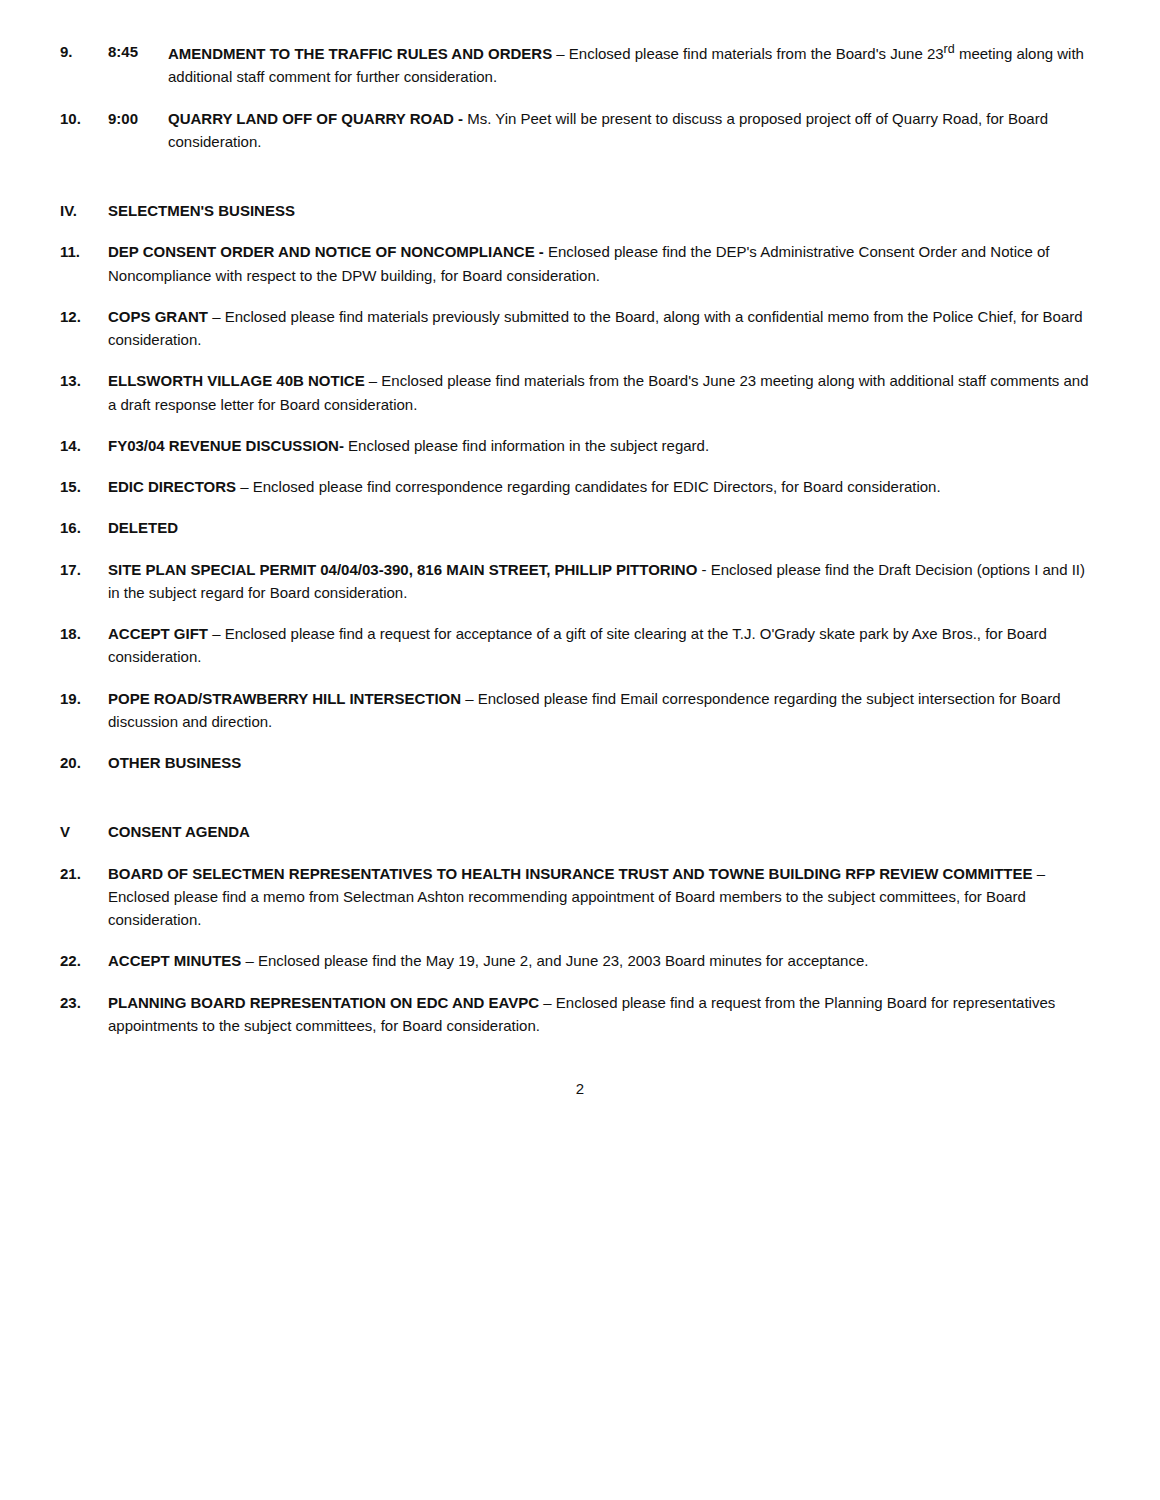9.
8:45
AMENDMENT TO THE TRAFFIC RULES AND ORDERS – Enclosed please find materials from the Board's June 23rd meeting along with additional staff comment for further consideration.
10.
9:00
QUARRY LAND OFF OF QUARRY ROAD - Ms. Yin Peet will be present to discuss a proposed project off of Quarry Road, for Board consideration.
IV.
SELECTMEN'S BUSINESS
11.
DEP CONSENT ORDER AND NOTICE OF NONCOMPLIANCE - Enclosed please find the DEP's Administrative Consent Order and Notice of Noncompliance with respect to the DPW building, for Board consideration.
12.
COPS GRANT – Enclosed please find materials previously submitted to the Board, along with a confidential memo from the Police Chief, for Board consideration.
13.
ELLSWORTH VILLAGE 40B NOTICE – Enclosed please find materials from the Board's June 23 meeting along with additional staff comments and a draft response letter for Board consideration.
14.
FY03/04 REVENUE DISCUSSION- Enclosed please find information in the subject regard.
15.
EDIC DIRECTORS – Enclosed please find correspondence regarding candidates for EDIC Directors, for Board consideration.
16.
DELETED
17.
SITE PLAN SPECIAL PERMIT 04/04/03-390, 816 MAIN STREET, PHILLIP PITTORINO - Enclosed please find the Draft Decision (options I and II) in the subject regard for Board consideration.
18.
ACCEPT GIFT – Enclosed please find a request for acceptance of a gift of site clearing at the T.J. O'Grady skate park by Axe Bros., for Board consideration.
19.
POPE ROAD/STRAWBERRY HILL INTERSECTION – Enclosed please find Email correspondence regarding the subject intersection for Board discussion and direction.
20.
OTHER BUSINESS
V
CONSENT AGENDA
21.
BOARD OF SELECTMEN REPRESENTATIVES TO HEALTH INSURANCE TRUST AND TOWNE BUILDING RFP REVIEW COMMITTEE – Enclosed please find a memo from Selectman Ashton recommending appointment of Board members to the subject committees, for Board consideration.
22.
ACCEPT MINUTES – Enclosed please find the May 19, June 2, and June 23, 2003 Board minutes for acceptance.
23.
PLANNING BOARD REPRESENTATION ON EDC AND EAVPC – Enclosed please find a request from the Planning Board for representatives appointments to the subject committees, for Board consideration.
2